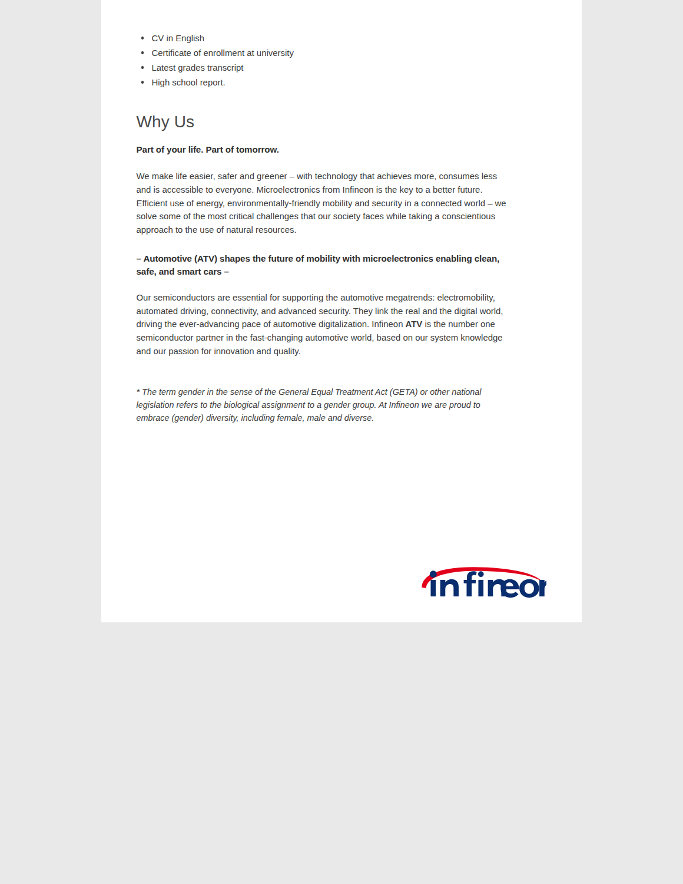CV in English
Certificate of enrollment at university
Latest grades transcript
High school report.
Why Us
Part of your life. Part of tomorrow.
We make life easier, safer and greener – with technology that achieves more, consumes less and is accessible to everyone. Microelectronics from Infineon is the key to a better future. Efficient use of energy, environmentally-friendly mobility and security in a connected world – we solve some of the most critical challenges that our society faces while taking a conscientious approach to the use of natural resources.
– Automotive (ATV) shapes the future of mobility with microelectronics enabling clean, safe, and smart cars –
Our semiconductors are essential for supporting the automotive megatrends: electromobility, automated driving, connectivity, and advanced security. They link the real and the digital world, driving the ever-advancing pace of automotive digitalization. Infineon ATV is the number one semiconductor partner in the fast-changing automotive world, based on our system knowledge and our passion for innovation and quality.
* The term gender in the sense of the General Equal Treatment Act (GETA) or other national legislation refers to the biological assignment to a gender group. At Infineon we are proud to embrace (gender) diversity, including female, male and diverse.